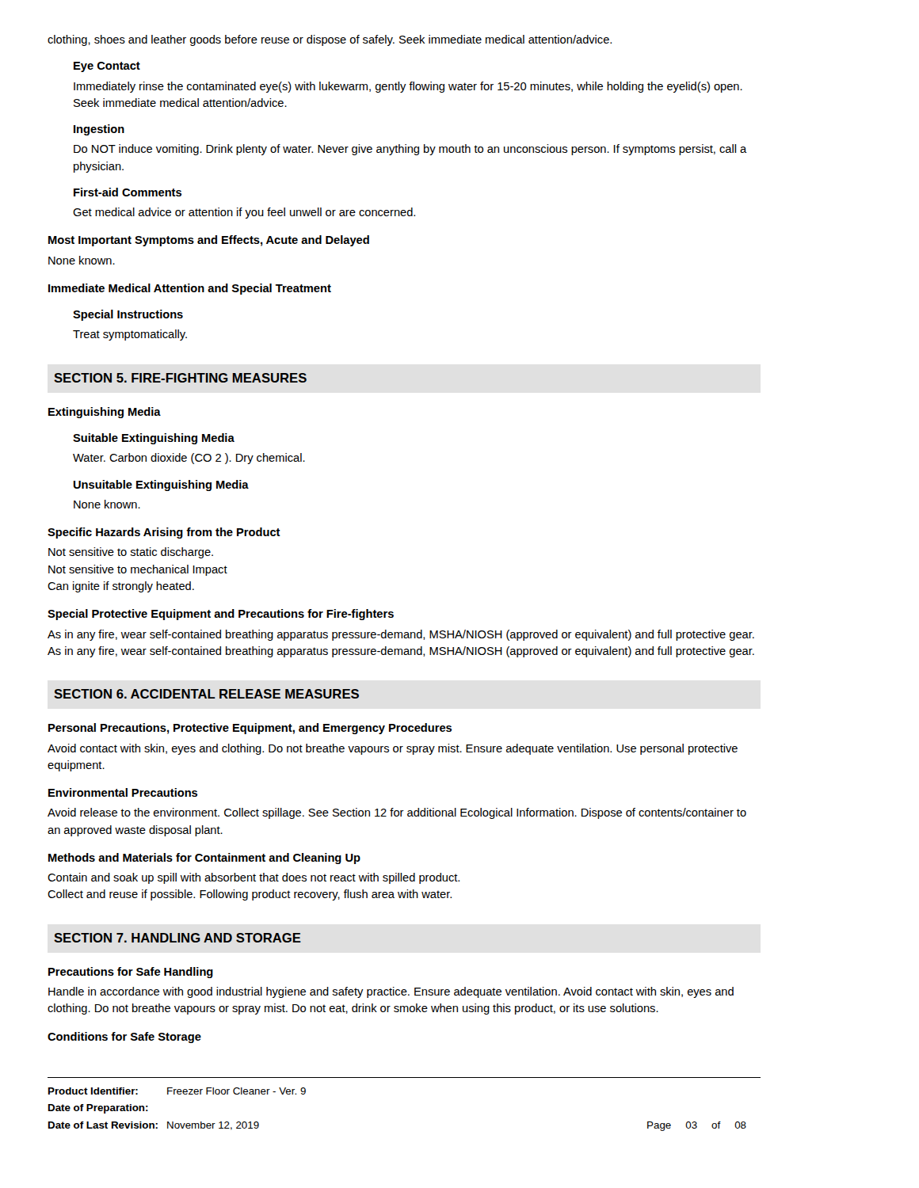clothing, shoes and leather goods before reuse or dispose of safely. Seek immediate medical attention/advice.
Eye Contact
Immediately rinse the contaminated eye(s) with lukewarm, gently flowing water for 15-20 minutes, while holding the eyelid(s) open. Seek immediate medical attention/advice.
Ingestion
Do NOT induce vomiting. Drink plenty of water. Never give anything by mouth to an unconscious person. If symptoms persist, call a physician.
First-aid Comments
Get medical advice or attention if you feel unwell or are concerned.
Most Important Symptoms and Effects, Acute and Delayed
None known.
Immediate Medical Attention and Special Treatment
Special Instructions
Treat symptomatically.
SECTION 5. FIRE-FIGHTING MEASURES
Extinguishing Media
Suitable Extinguishing Media
Water. Carbon dioxide (CO 2 ). Dry chemical.
Unsuitable Extinguishing Media
None known.
Specific Hazards Arising from the Product
Not sensitive to static discharge.
Not sensitive to mechanical Impact
Can ignite if strongly heated.
Special Protective Equipment and Precautions for Fire-fighters
As in any fire, wear self-contained breathing apparatus pressure-demand, MSHA/NIOSH (approved or equivalent) and full protective gear.
As in any fire, wear self-contained breathing apparatus pressure-demand, MSHA/NIOSH (approved or equivalent) and full protective gear.
SECTION 6. ACCIDENTAL RELEASE MEASURES
Personal Precautions, Protective Equipment, and Emergency Procedures
Avoid contact with skin, eyes and clothing. Do not breathe vapours or spray mist. Ensure adequate ventilation. Use personal protective equipment.
Environmental Precautions
Avoid release to the environment. Collect spillage. See Section 12 for additional Ecological Information. Dispose of contents/container to an approved waste disposal plant.
Methods and Materials for Containment and Cleaning Up
Contain and soak up spill with absorbent that does not react with spilled product.
Collect and reuse if possible. Following product recovery, flush area with water.
SECTION 7. HANDLING AND STORAGE
Precautions for Safe Handling
Handle in accordance with good industrial hygiene and safety practice. Ensure adequate ventilation. Avoid contact with skin, eyes and clothing. Do not breathe vapours or spray mist. Do not eat, drink or smoke when using this product, or its use solutions.
Conditions for Safe Storage
| Product Identifier: | Freezer Floor Cleaner - Ver. 9 | |
| Date of Preparation: | | |
| Date of Last Revision: | November 12, 2019 | Page 03 of 08 |